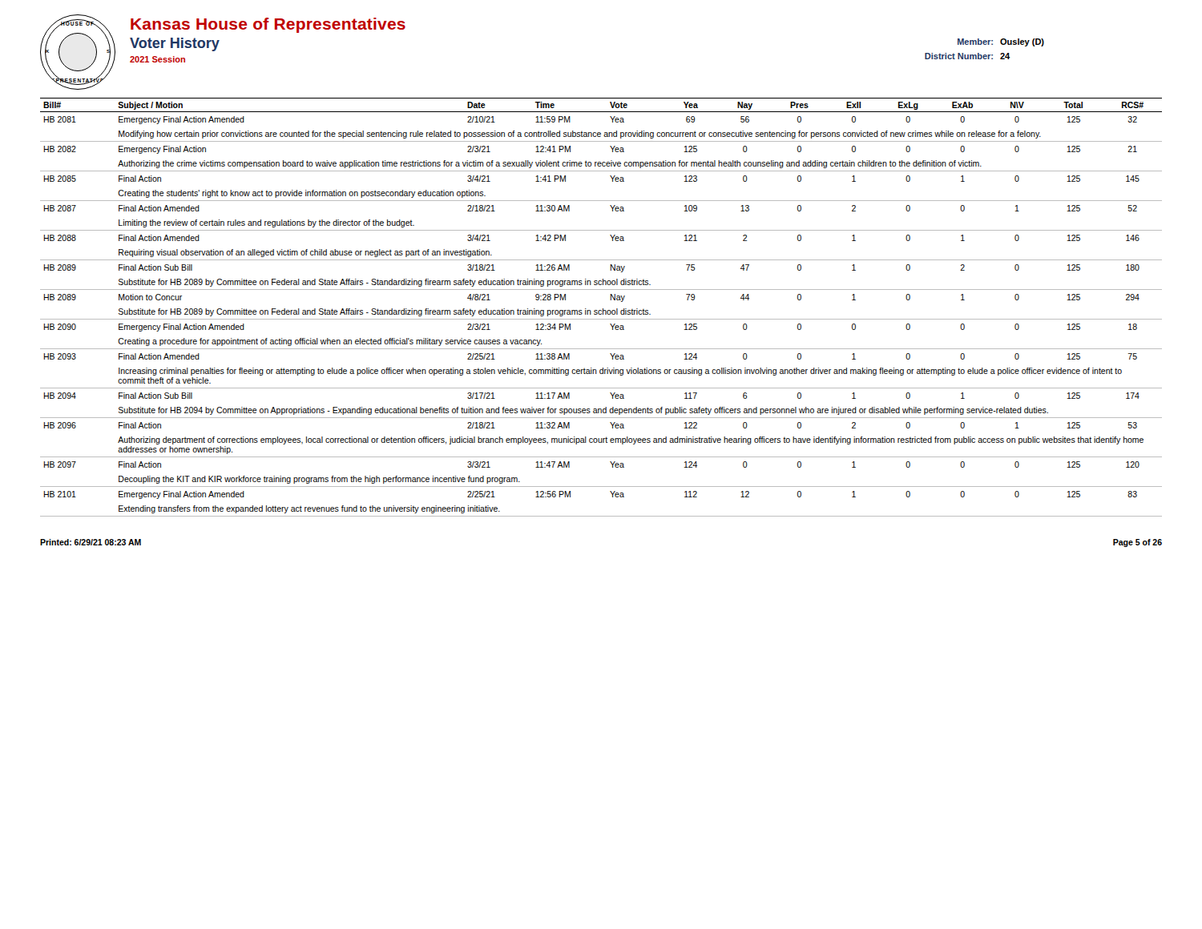HOUSE OF
REPRESENTATIVES
K
S
Kansas House of Representatives
Voter History
2021 Session
Member: Ousley (D)
District Number: 24
| Bill# | Subject / Motion | Date | Time | Vote | Yea | Nay | Pres | ExII | ExLg | ExAb | N\V | Total | RCS# |
| --- | --- | --- | --- | --- | --- | --- | --- | --- | --- | --- | --- | --- | --- |
| HB 2081 | Emergency Final Action Amended | 2/10/21 | 11:59 PM | Yea | 69 | 56 | 0 | 0 | 0 | 0 | 0 | 125 | 32 |
| | Modifying how certain prior convictions are counted for the special sentencing rule related to possession of a controlled substance and providing concurrent or consecutive sentencing for persons convicted of new crimes while on release for a felony. |
| HB 2082 | Emergency Final Action | 2/3/21 | 12:41 PM | Yea | 125 | 0 | 0 | 0 | 0 | 0 | 0 | 125 | 21 |
| | Authorizing the crime victims compensation board to waive application time restrictions for a victim of a sexually violent crime to receive compensation for mental health counseling and adding certain children to the definition of victim. |
| HB 2085 | Final Action | 3/4/21 | 1:41 PM | Yea | 123 | 0 | 0 | 1 | 0 | 1 | 0 | 125 | 145 |
| | Creating the students' right to know act to provide information on postsecondary education options. |
| HB 2087 | Final Action Amended | 2/18/21 | 11:30 AM | Yea | 109 | 13 | 0 | 2 | 0 | 0 | 1 | 125 | 52 |
| | Limiting the review of certain rules and regulations by the director of the budget. |
| HB 2088 | Final Action Amended | 3/4/21 | 1:42 PM | Yea | 121 | 2 | 0 | 1 | 0 | 1 | 0 | 125 | 146 |
| | Requiring visual observation of an alleged victim of child abuse or neglect as part of an investigation. |
| HB 2089 | Final Action Sub Bill | 3/18/21 | 11:26 AM | Nay | 75 | 47 | 0 | 1 | 0 | 2 | 0 | 125 | 180 |
| | Substitute for HB 2089 by Committee on Federal and State Affairs - Standardizing firearm safety education training programs in school districts. |
| HB 2089 | Motion to Concur | 4/8/21 | 9:28 PM | Nay | 79 | 44 | 0 | 1 | 0 | 1 | 0 | 125 | 294 |
| | Substitute for HB 2089 by Committee on Federal and State Affairs - Standardizing firearm safety education training programs in school districts. |
| HB 2090 | Emergency Final Action Amended | 2/3/21 | 12:34 PM | Yea | 125 | 0 | 0 | 0 | 0 | 0 | 0 | 125 | 18 |
| | Creating a procedure for appointment of acting official when an elected official's military service causes a vacancy. |
| HB 2093 | Final Action Amended | 2/25/21 | 11:38 AM | Yea | 124 | 0 | 0 | 1 | 0 | 0 | 0 | 125 | 75 |
| | Increasing criminal penalties for fleeing or attempting to elude a police officer when operating a stolen vehicle, committing certain driving violations or causing a collision involving another driver and making fleeing or attempting to elude a police officer evidence of intent to commit theft of a vehicle. |
| HB 2094 | Final Action Sub Bill | 3/17/21 | 11:17 AM | Yea | 117 | 6 | 0 | 1 | 0 | 1 | 0 | 125 | 174 |
| | Substitute for HB 2094 by Committee on Appropriations - Expanding educational benefits of tuition and fees waiver for spouses and dependents of public safety officers and personnel who are injured or disabled while performing service-related duties. |
| HB 2096 | Final Action | 2/18/21 | 11:32 AM | Yea | 122 | 0 | 0 | 2 | 0 | 0 | 1 | 125 | 53 |
| | Authorizing department of corrections employees, local correctional or detention officers, judicial branch employees, municipal court employees and administrative hearing officers to have identifying information restricted from public access on public websites that identify home addresses or home ownership. |
| HB 2097 | Final Action | 3/3/21 | 11:47 AM | Yea | 124 | 0 | 0 | 1 | 0 | 0 | 0 | 125 | 120 |
| | Decoupling the KIT and KIR workforce training programs from the high performance incentive fund program. |
| HB 2101 | Emergency Final Action Amended | 2/25/21 | 12:56 PM | Yea | 112 | 12 | 0 | 1 | 0 | 0 | 0 | 125 | 83 |
| | Extending transfers from the expanded lottery act revenues fund to the university engineering initiative. |
Printed: 6/29/21 08:23 AM
Page 5 of 26